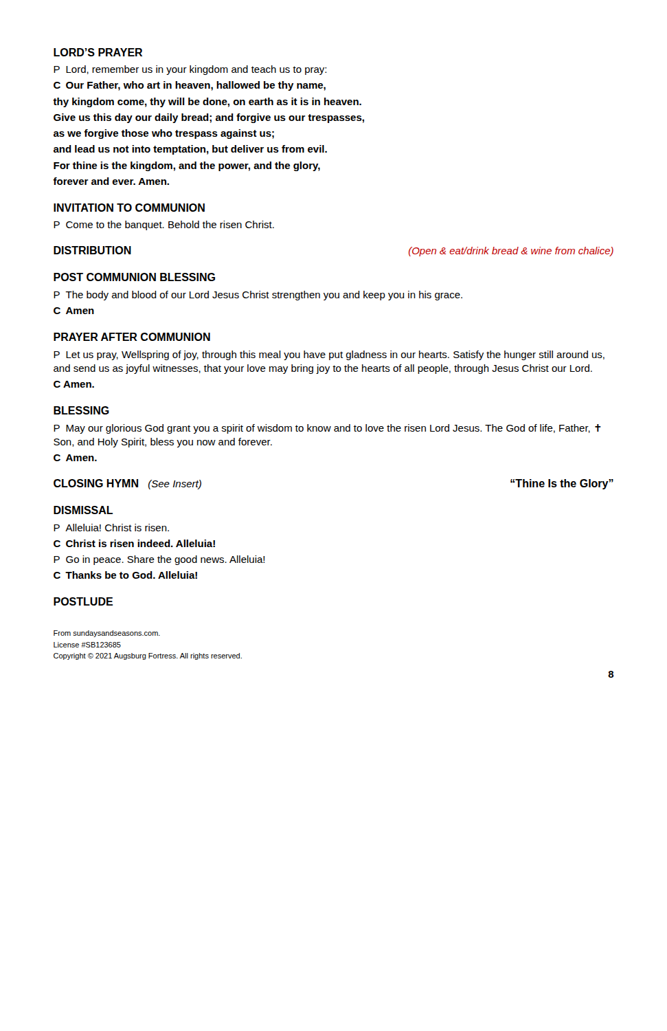Lord’s Prayer
PLord, remember us in your kingdom and teach us to pray:
COur Father, who art in heaven, hallowed be thy name,
thy kingdom come, thy will be done, on earth as it is in heaven.
Give us this day our daily bread; and forgive us our trespasses,
as we forgive those who trespass against us;
and lead us not into temptation, but deliver us from evil.
For thine is the kingdom, and the power, and the glory,
forever and ever. Amen.
Invitation to Communion
PCome to the banquet. Behold the risen Christ.
Distribution (Open & eat/drink bread & wine from chalice)
Post Communion Blessing
PThe body and blood of our Lord Jesus Christ strengthen you and keep you in his grace.
CAmen
Prayer After Communion
PLet us pray, Wellspring of joy, through this meal you have put gladness in our hearts. Satisfy the hunger still around us, and send us as joyful witnesses, that your love may bring joy to the hearts of all people, through Jesus Christ our Lord.
C Amen.
Blessing
PMay our glorious God grant you a spirit of wisdom to know and to love the risen Lord Jesus. The God of life, Father, ✝ Son, and Holy Spirit, bless you now and forever.
CAmen.
Closing Hymn (See Insert) “Thine Is the Glory”
Dismissal
PAlleluia! Christ is risen.
CChrist is risen indeed. Alleluia!
PGo in peace. Share the good news. Alleluia!
CThanks be to God. Alleluia!
Postlude
From sundaysandseasons.com.
License #SB123685
Copyright © 2021 Augsburg Fortress. All rights reserved.
8